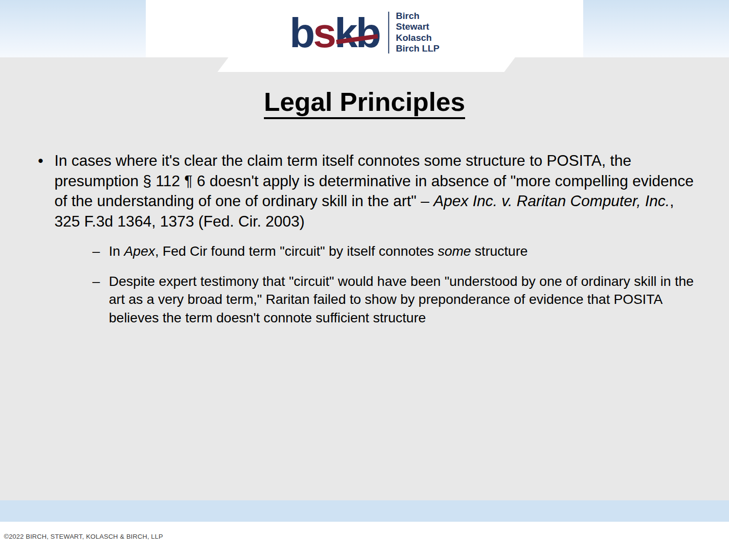bskb
Birch
Stewart
Kolasch
Birch LLP
Legal Principles
In cases where it's clear the claim term itself connotes some structure to POSITA, the presumption § 112 ¶ 6 doesn't apply is determinative in absence of "more compelling evidence of the understanding of one of ordinary skill in the art" – Apex Inc. v. Raritan Computer, Inc., 325 F.3d 1364, 1373 (Fed. Cir. 2003)
In Apex, Fed Cir found term "circuit" by itself connotes some structure
Despite expert testimony that "circuit" would have been "understood by one of ordinary skill in the art as a very broad term," Raritan failed to show by preponderance of evidence that POSITA believes the term doesn't connote sufficient structure
©2022 BIRCH, STEWART, KOLASCH & BIRCH, LLP